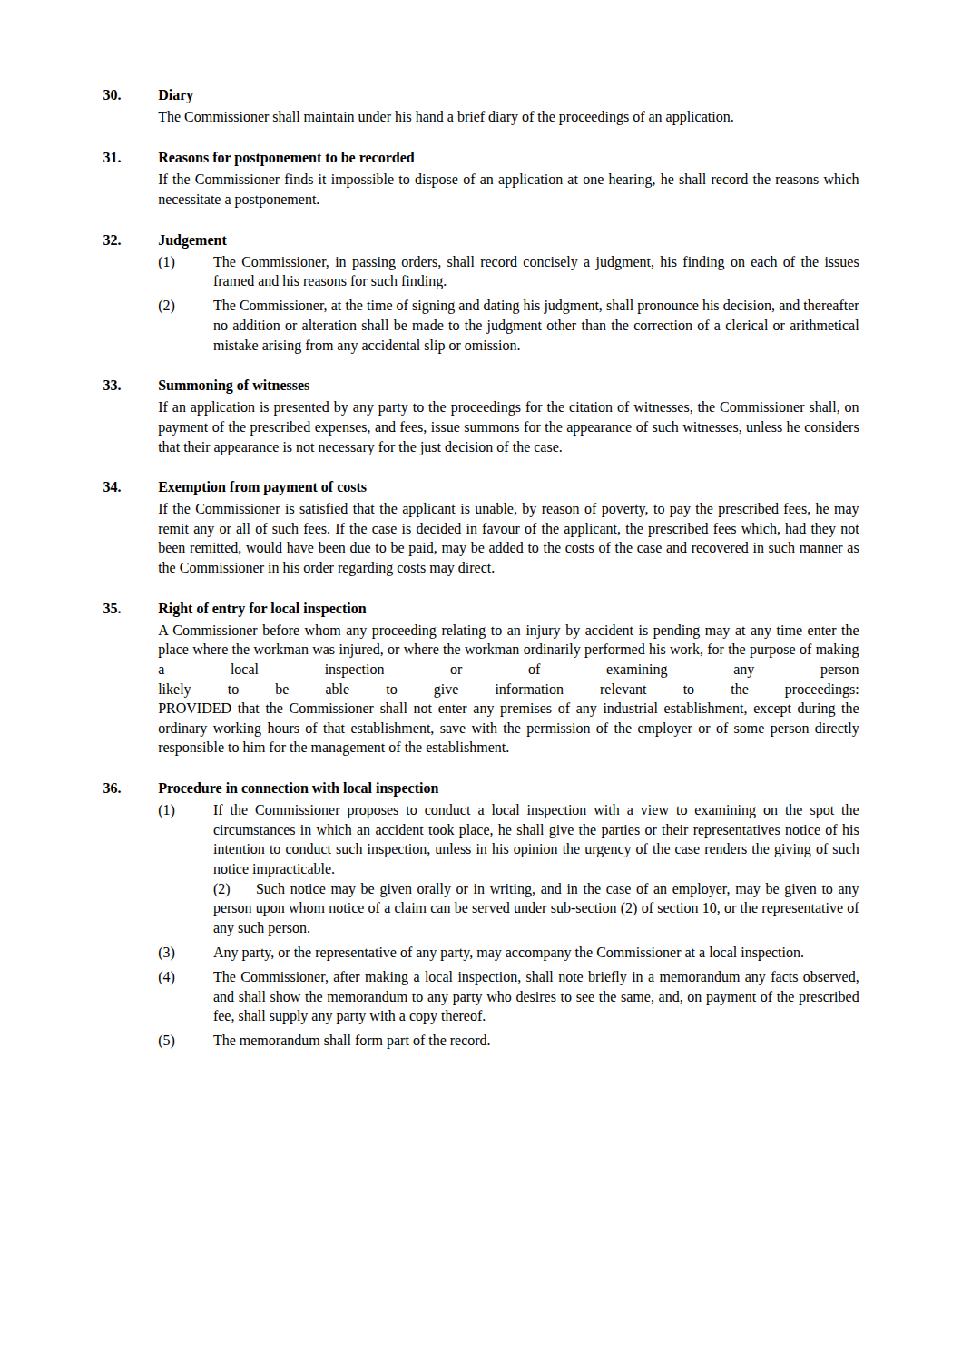30.
Diary
The Commissioner shall maintain under his hand a brief diary of the proceedings of an application.
31.
Reasons for postponement to be recorded
If the Commissioner finds it impossible to dispose of an application at one hearing, he shall record the reasons which necessitate a postponement.
32.
Judgement
(1) The Commissioner, in passing orders, shall record concisely a judgment, his finding on each of the issues framed and his reasons for such finding.
(2) The Commissioner, at the time of signing and dating his judgment, shall pronounce his decision, and thereafter no addition or alteration shall be made to the judgment other than the correction of a clerical or arithmetical mistake arising from any accidental slip or omission.
33.
Summoning of witnesses
If an application is presented by any party to the proceedings for the citation of witnesses, the Commissioner shall, on payment of the prescribed expenses, and fees, issue summons for the appearance of such witnesses, unless he considers that their appearance is not necessary for the just decision of the case.
34.
Exemption from payment of costs
If the Commissioner is satisfied that the applicant is unable, by reason of poverty, to pay the prescribed fees, he may remit any or all of such fees. If the case is decided in favour of the applicant, the prescribed fees which, had they not been remitted, would have been due to be paid, may be added to the costs of the case and recovered in such manner as the Commissioner in his order regarding costs may direct.
35.
Right of entry for local inspection
A Commissioner before whom any proceeding relating to an injury by accident is pending may at any time enter the place where the workman was injured, or where the workman ordinarily performed his work, for the purpose of making a local inspection or of examining any person likely to be able to give information relevant to the proceedings: PROVIDED that the Commissioner shall not enter any premises of any industrial establishment, except during the ordinary working hours of that establishment, save with the permission of the employer or of some person directly responsible to him for the management of the establishment.
36.
Procedure in connection with local inspection
(1) If the Commissioner proposes to conduct a local inspection with a view to examining on the spot the circumstances in which an accident took place, he shall give the parties or their representatives notice of his intention to conduct such inspection, unless in his opinion the urgency of the case renders the giving of such notice impracticable.
(2) Such notice may be given orally or in writing, and in the case of an employer, may be given to any person upon whom notice of a claim can be served under sub-section (2) of section 10, or the representative of any such person.
(3) Any party, or the representative of any party, may accompany the Commissioner at a local inspection.
(4) The Commissioner, after making a local inspection, shall note briefly in a memorandum any facts observed, and shall show the memorandum to any party who desires to see the same, and, on payment of the prescribed fee, shall supply any party with a copy thereof.
(5) The memorandum shall form part of the record.